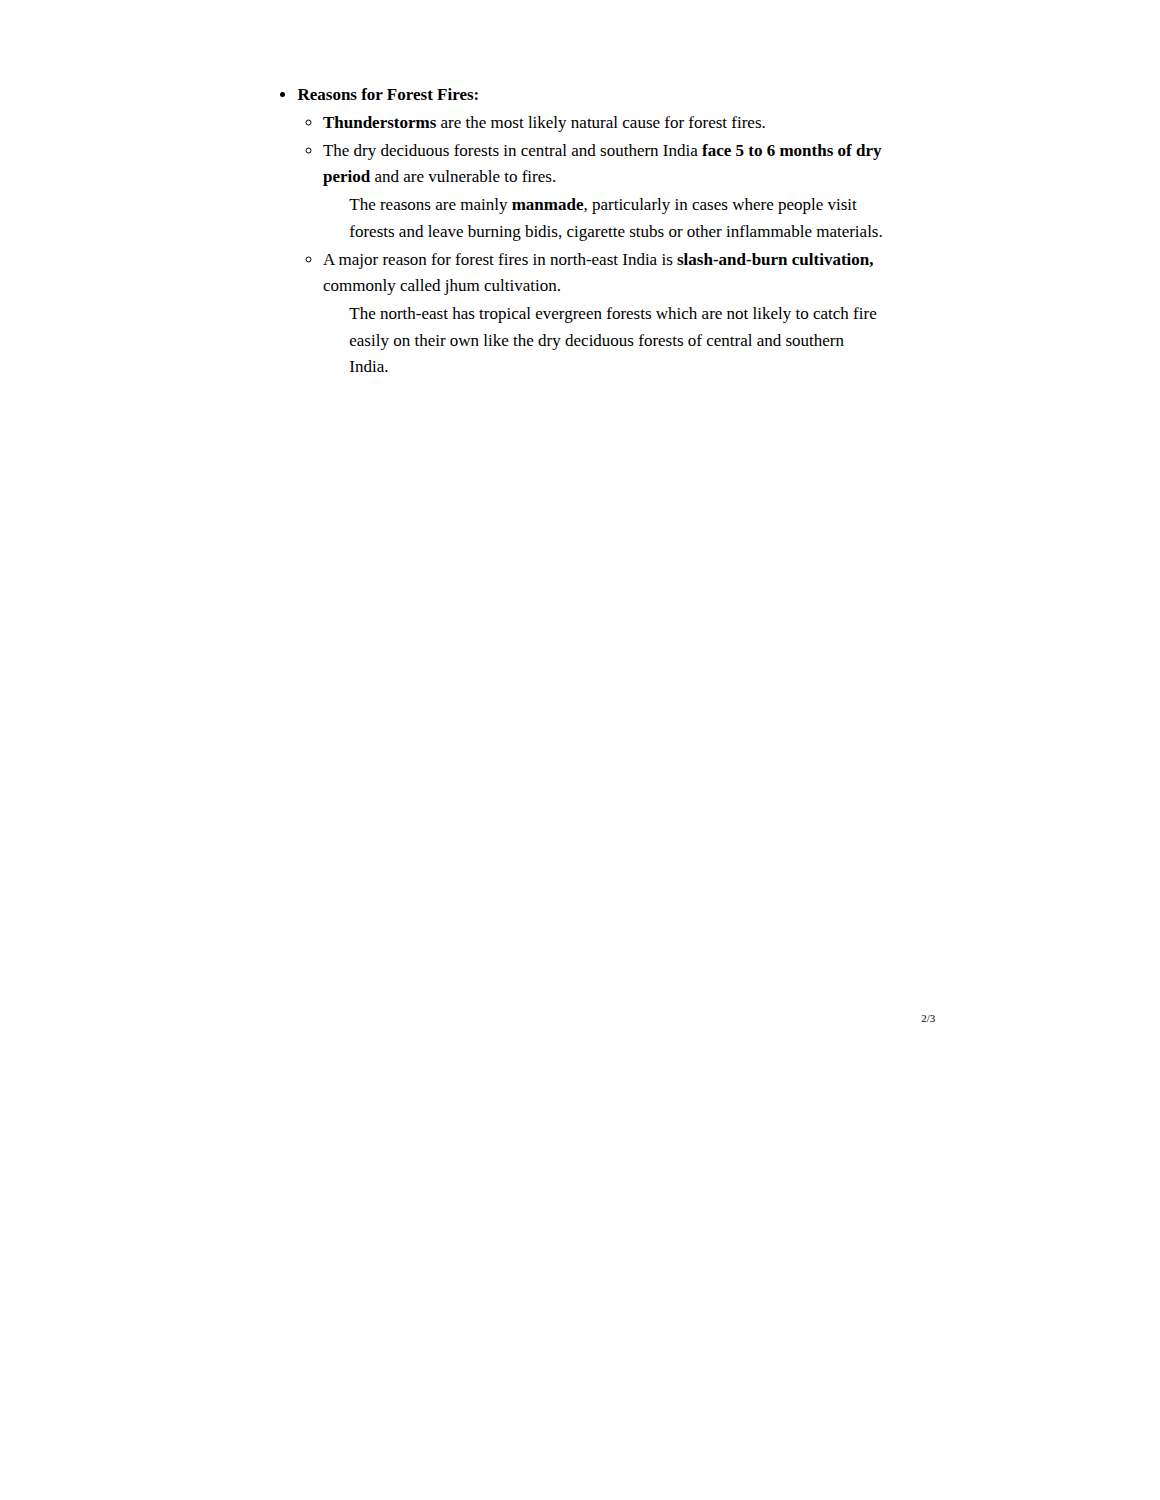Reasons for Forest Fires:
Thunderstorms are the most likely natural cause for forest fires.
The dry deciduous forests in central and southern India face 5 to 6 months of dry period and are vulnerable to fires.
The reasons are mainly manmade, particularly in cases where people visit forests and leave burning bidis, cigarette stubs or other inflammable materials.
A major reason for forest fires in north-east India is slash-and-burn cultivation, commonly called jhum cultivation.
The north-east has tropical evergreen forests which are not likely to catch fire easily on their own like the dry deciduous forests of central and southern India.
2/3